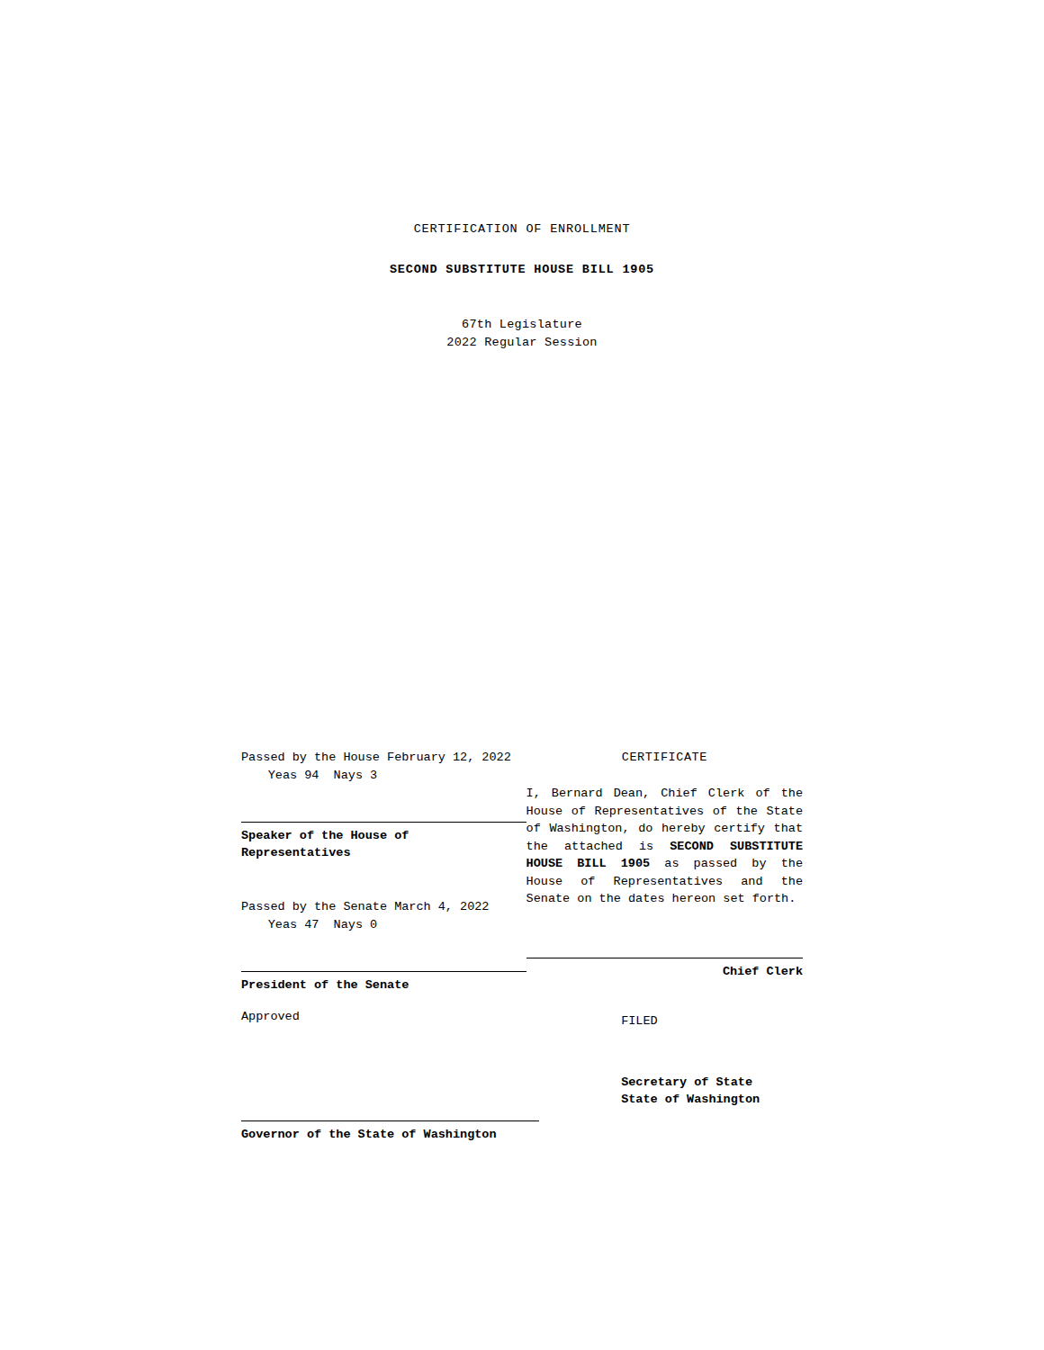CERTIFICATION OF ENROLLMENT
SECOND SUBSTITUTE HOUSE BILL 1905
67th Legislature
2022 Regular Session
Passed by the House February 12, 2022
Yeas 94 Nays 3
Speaker of the House of
Representatives
Passed by the Senate March 4, 2022
Yeas 47 Nays 0
President of the Senate
Approved
CERTIFICATE
I, Bernard Dean, Chief Clerk of the House of Representatives of the State of Washington, do hereby certify that the attached is SECOND SUBSTITUTE HOUSE BILL 1905 as passed by the House of Representatives and the Senate on the dates hereon set forth.
Chief Clerk
FILED
Secretary of State
State of Washington
Governor of the State of Washington